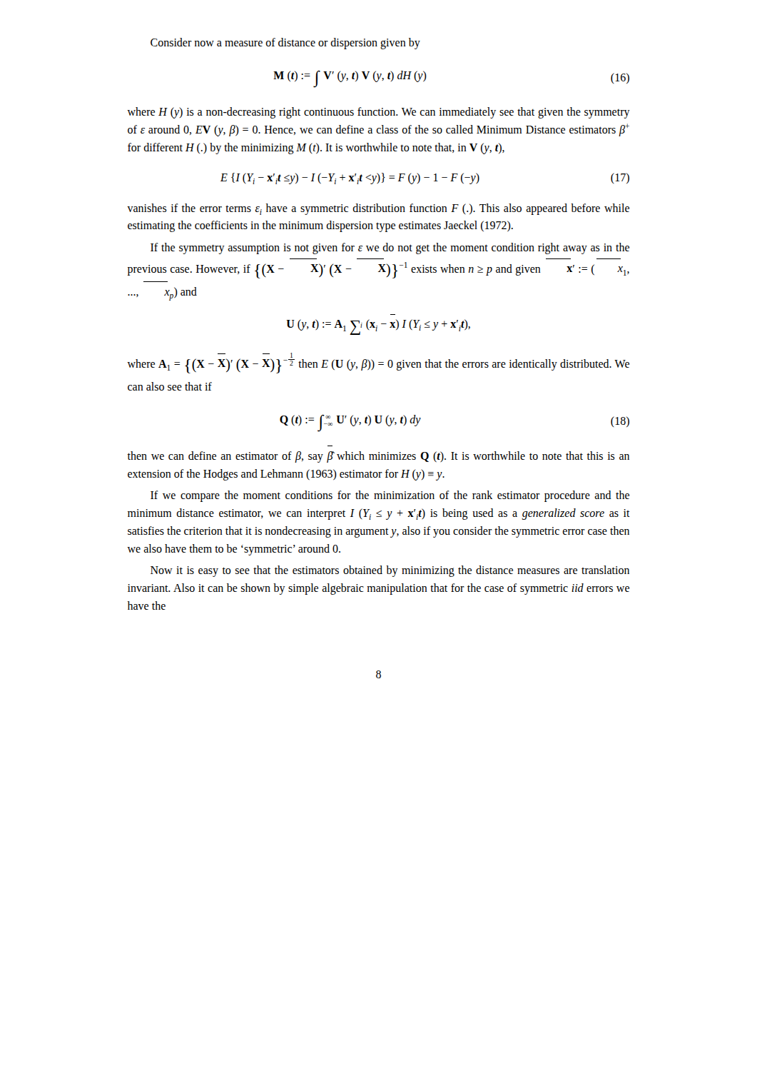Consider now a measure of distance or dispersion given by
M (t) := ∫ V′ (y, t) V (y, t) dH (y)
(16)
where H (y) is a non-decreasing right continuous function. We can immediately see that given the symmetry of ε around 0, EV (y, β) = 0. Hence, we can define a class of the so called Minimum Distance estimators β+ for different H (.) by the minimizing M (t). It is worthwhile to note that, in V (y, t),
E {I (Yi − x′it ≤y) − I (−Yi + x′it <y)} = F (y) − 1 − F (−y)
(17)
vanishes if the error terms εi have a symmetric distribution function F (.). This also appeared before while estimating the coefficients in the minimum dispersion type estimates Jaeckel (1972).
If the symmetry assumption is not given for ε we do not get the moment condition right away as in the previous case. However, if {(X − X)′ (X − X)}−1 exists when n ≥ p and given x′ := (x1, ..., xp) and
U (y, t) := A1 ∑i (xi − x) I (Yi ≤ y + x′it),
where A1 = {(X − X)′ (X − X)}−12 then E (U (y, β)) = 0 given that the errors are identically distributed. We can also see that if
Q (t) := ∫∞−∞ U′ (y, t) U (y, t) dy
(18)
then we can define an estimator of β, say β̂ which minimizes Q (t). It is worthwhile to note that this is an extension of the Hodges and Lehmann (1963) estimator for H (y) ≡ y.
If we compare the moment conditions for the minimization of the rank estimator procedure and the minimum distance estimator, we can interpret I (Yi ≤ y + x′it) is being used as a generalized score as it satisfies the criterion that it is nondecreasing in argument y, also if you consider the symmetric error case then we also have them to be ‘symmetric’ around 0.
Now it is easy to see that the estimators obtained by minimizing the distance measures are translation invariant. Also it can be shown by simple algebraic manipulation that for the case of symmetric iid errors we have the
8